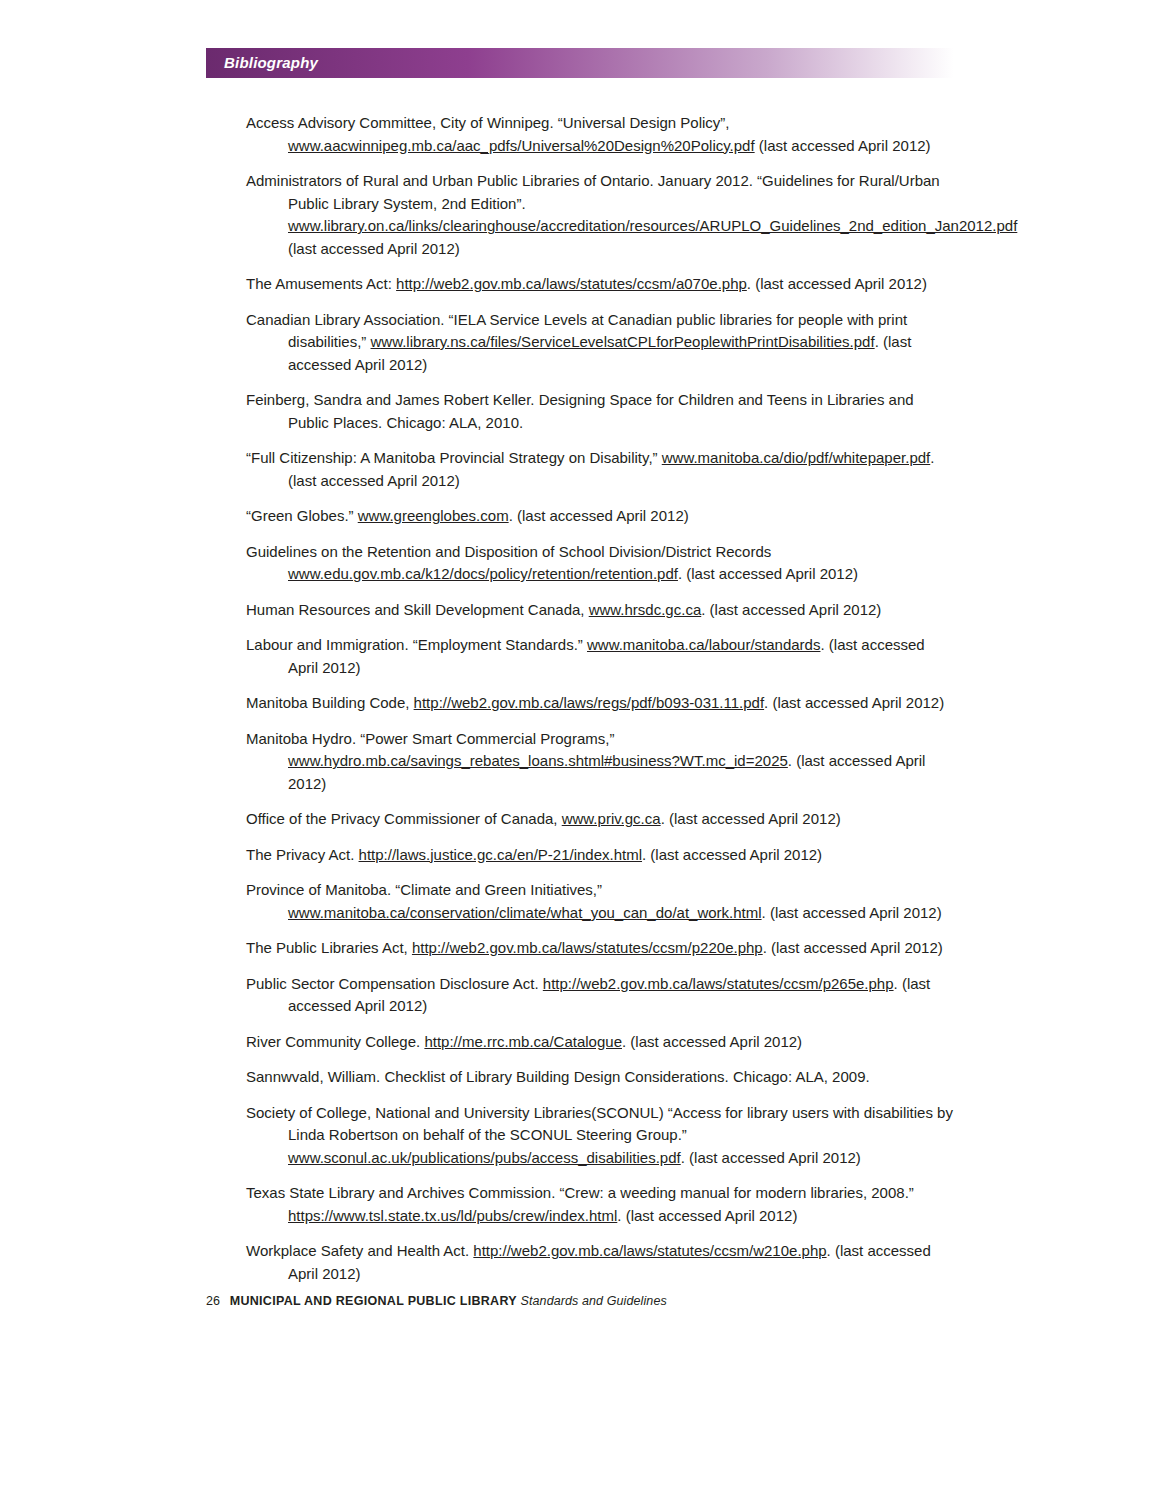Bibliography
Access Advisory Committee, City of Winnipeg. “Universal Design Policy”, www.aacwinnipeg.mb.ca/aac_pdfs/Universal%20Design%20Policy.pdf (last accessed April 2012)
Administrators of Rural and Urban Public Libraries of Ontario. January 2012. “Guidelines for Rural/Urban Public Library System, 2nd Edition”. www.library.on.ca/links/clearinghouse/accreditation/resources/ARUPLO_Guidelines_2nd_edition_Jan2012.pdf (last accessed April 2012)
The Amusements Act: http://web2.gov.mb.ca/laws/statutes/ccsm/a070e.php. (last accessed April 2012)
Canadian Library Association. “IELA Service Levels at Canadian public libraries for people with print disabilities,” www.library.ns.ca/files/ServiceLevelsatCPLforPeoplewithPrintDisabilities.pdf. (last accessed April 2012)
Feinberg, Sandra and James Robert Keller. Designing Space for Children and Teens in Libraries and Public Places. Chicago: ALA, 2010.
“Full Citizenship: A Manitoba Provincial Strategy on Disability,” www.manitoba.ca/dio/pdf/whitepaper.pdf. (last accessed April 2012)
“Green Globes.” www.greenglobes.com. (last accessed April 2012)
Guidelines on the Retention and Disposition of School Division/District Records www.edu.gov.mb.ca/k12/docs/policy/retention/retention.pdf. (last accessed April 2012)
Human Resources and Skill Development Canada, www.hrsdc.gc.ca. (last accessed April 2012)
Labour and Immigration. “Employment Standards.” www.manitoba.ca/labour/standards. (last accessed April 2012)
Manitoba Building Code, http://web2.gov.mb.ca/laws/regs/pdf/b093-031.11.pdf. (last accessed April 2012)
Manitoba Hydro. “Power Smart Commercial Programs,” www.hydro.mb.ca/savings_rebates_loans.shtml#business?WT.mc_id=2025. (last accessed April 2012)
Office of the Privacy Commissioner of Canada, www.priv.gc.ca. (last accessed April 2012)
The Privacy Act. http://laws.justice.gc.ca/en/P-21/index.html. (last accessed April 2012)
Province of Manitoba. “Climate and Green Initiatives,” www.manitoba.ca/conservation/climate/what_you_can_do/at_work.html. (last accessed April 2012)
The Public Libraries Act, http://web2.gov.mb.ca/laws/statutes/ccsm/p220e.php. (last accessed April 2012)
Public Sector Compensation Disclosure Act. http://web2.gov.mb.ca/laws/statutes/ccsm/p265e.php. (last accessed April 2012)
River Community College. http://me.rrc.mb.ca/Catalogue. (last accessed April 2012)
Sannwvald, William. Checklist of Library Building Design Considerations. Chicago: ALA, 2009.
Society of College, National and University Libraries(SCONUL) “Access for library users with disabilities by Linda Robertson on behalf of the SCONUL Steering Group.” www.sconul.ac.uk/publications/pubs/access_disabilities.pdf. (last accessed April 2012)
Texas State Library and Archives Commission. “Crew: a weeding manual for modern libraries, 2008.” https://www.tsl.state.tx.us/ld/pubs/crew/index.html. (last accessed April 2012)
Workplace Safety and Health Act. http://web2.gov.mb.ca/laws/statutes/ccsm/w210e.php. (last accessed April 2012)
26 Municipal and Regional Public Library Standards and Guidelines